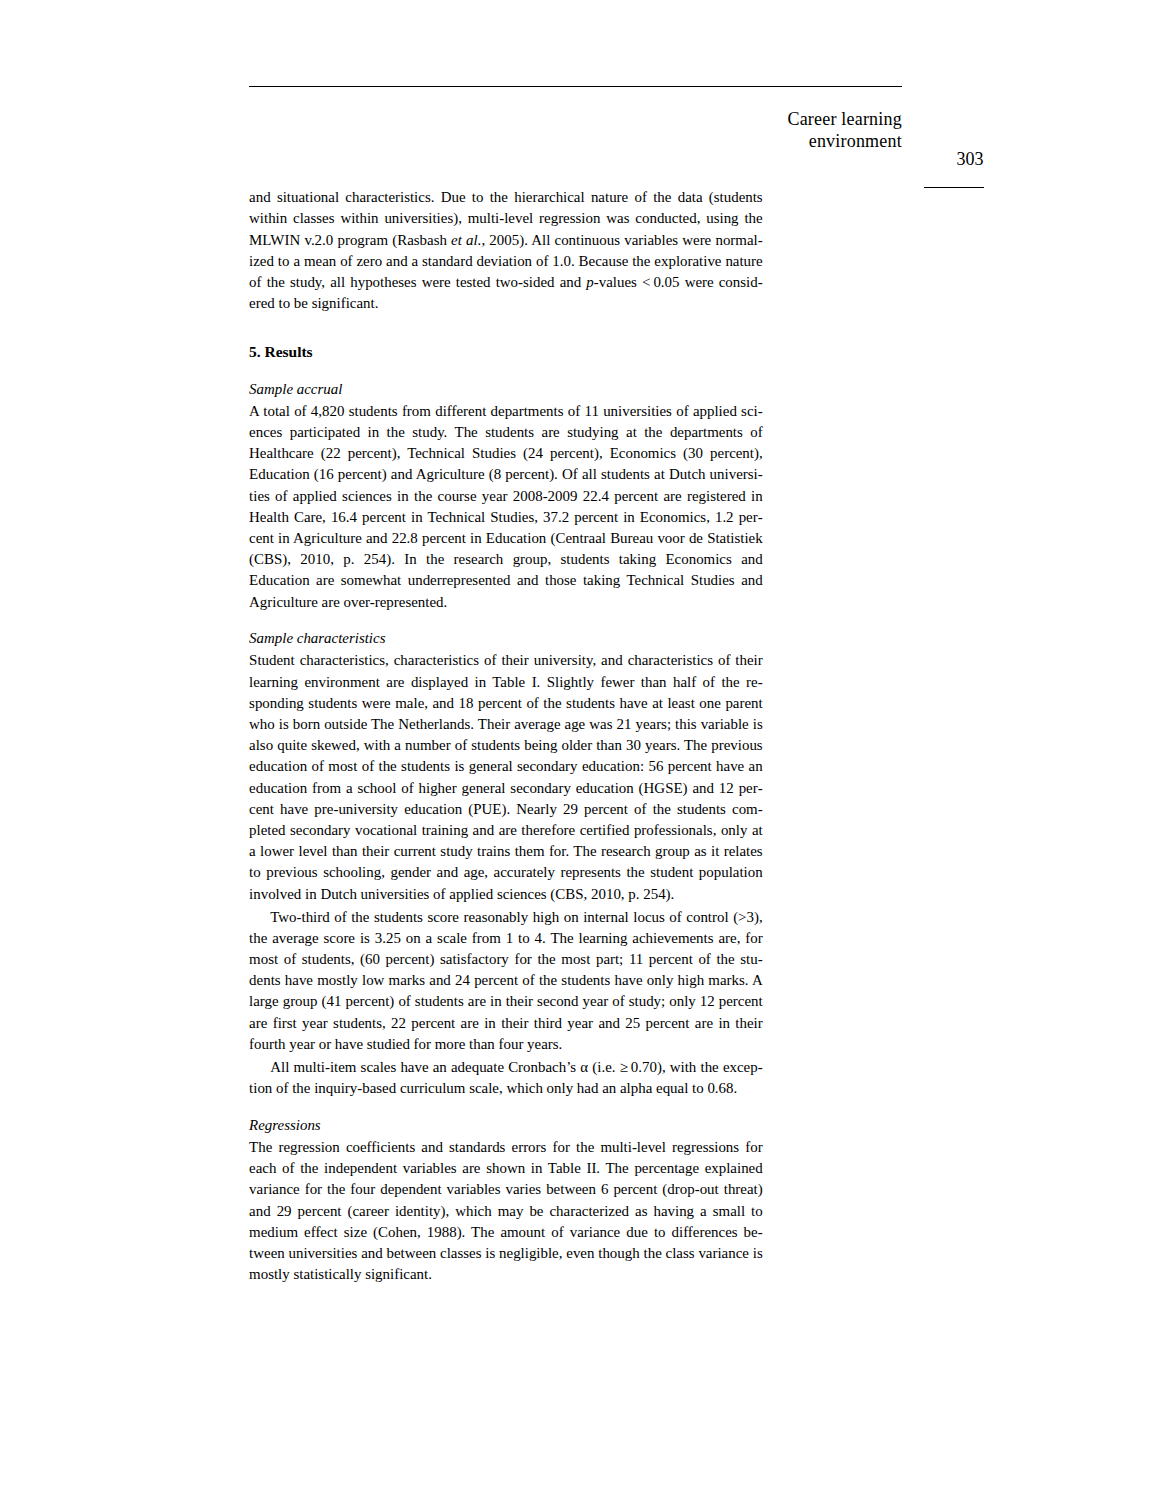Career learning
environment
303
and situational characteristics. Due to the hierarchical nature of the data (students within classes within universities), multi-level regression was conducted, using the MLWIN v.2.0 program (Rasbash et al., 2005). All continuous variables were normalized to a mean of zero and a standard deviation of 1.0. Because the explorative nature of the study, all hypotheses were tested two-sided and p-values < 0.05 were considered to be significant.
5. Results
Sample accrual
A total of 4,820 students from different departments of 11 universities of applied sciences participated in the study. The students are studying at the departments of Healthcare (22 percent), Technical Studies (24 percent), Economics (30 percent), Education (16 percent) and Agriculture (8 percent). Of all students at Dutch universities of applied sciences in the course year 2008-2009 22.4 percent are registered in Health Care, 16.4 percent in Technical Studies, 37.2 percent in Economics, 1.2 percent in Agriculture and 22.8 percent in Education (Centraal Bureau voor de Statistiek (CBS), 2010, p. 254). In the research group, students taking Economics and Education are somewhat underrepresented and those taking Technical Studies and Agriculture are over-represented.
Sample characteristics
Student characteristics, characteristics of their university, and characteristics of their learning environment are displayed in Table I. Slightly fewer than half of the responding students were male, and 18 percent of the students have at least one parent who is born outside The Netherlands. Their average age was 21 years; this variable is also quite skewed, with a number of students being older than 30 years. The previous education of most of the students is general secondary education: 56 percent have an education from a school of higher general secondary education (HGSE) and 12 percent have pre-university education (PUE). Nearly 29 percent of the students completed secondary vocational training and are therefore certified professionals, only at a lower level than their current study trains them for. The research group as it relates to previous schooling, gender and age, accurately represents the student population involved in Dutch universities of applied sciences (CBS, 2010, p. 254).
Two-third of the students score reasonably high on internal locus of control (>3), the average score is 3.25 on a scale from 1 to 4. The learning achievements are, for most of students, (60 percent) satisfactory for the most part; 11 percent of the students have mostly low marks and 24 percent of the students have only high marks. A large group (41 percent) of students are in their second year of study; only 12 percent are first year students, 22 percent are in their third year and 25 percent are in their fourth year or have studied for more than four years.
All multi-item scales have an adequate Cronbach’s α (i.e. ≥ 0.70), with the exception of the inquiry-based curriculum scale, which only had an alpha equal to 0.68.
Regressions
The regression coefficients and standards errors for the multi-level regressions for each of the independent variables are shown in Table II. The percentage explained variance for the four dependent variables varies between 6 percent (drop-out threat) and 29 percent (career identity), which may be characterized as having a small to medium effect size (Cohen, 1988). The amount of variance due to differences between universities and between classes is negligible, even though the class variance is mostly statistically significant.